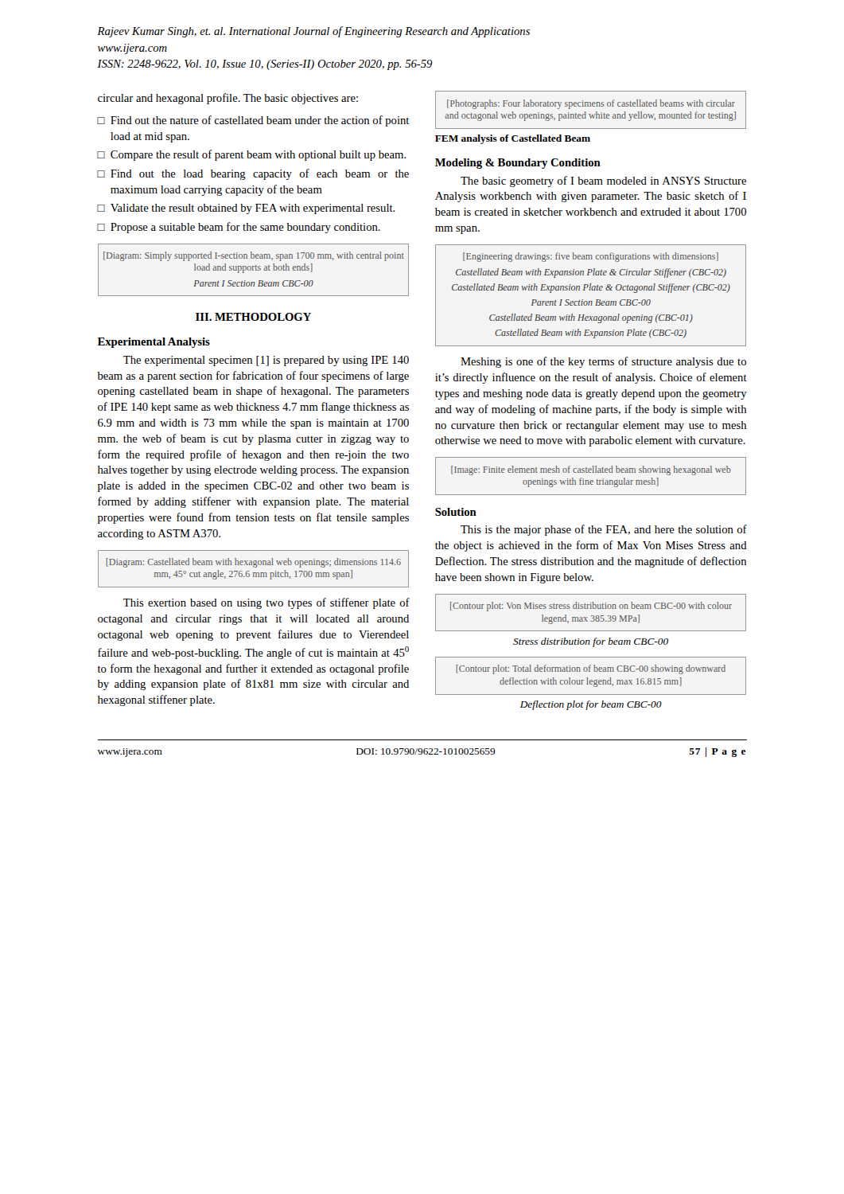Rajeev Kumar Singh, et. al. International Journal of Engineering Research and Applications
www.ijera.com
ISSN: 2248-9622, Vol. 10, Issue 10, (Series-II) October 2020, pp. 56-59
circular and hexagonal profile. The basic objectives are:
Find out the nature of castellated beam under the action of point load at mid span.
Compare the result of parent beam with optional built up beam.
Find out the load bearing capacity of each beam or the maximum load carrying capacity of the beam
Validate the result obtained by FEA with experimental result.
Propose a suitable beam for the same boundary condition.
[Diagram: Simply supported I-section beam, span 1700 mm, with central point load and supports at both ends] Parent I Section Beam CBC-00
III. METHODOLOGY
Experimental Analysis
The experimental specimen [1] is prepared by using IPE 140 beam as a parent section for fabrication of four specimens of large opening castellated beam in shape of hexagonal. The parameters of IPE 140 kept same as web thickness 4.7 mm flange thickness as 6.9 mm and width is 73 mm while the span is maintain at 1700 mm. the web of beam is cut by plasma cutter in zigzag way to form the required profile of hexagon and then re-join the two halves together by using electrode welding process. The expansion plate is added in the specimen CBC-02 and other two beam is formed by adding stiffener with expansion plate. The material properties were found from tension tests on flat tensile samples according to ASTM A370.
[Diagram: Castellated beam with hexagonal web openings; dimensions 114.6 mm, 45° cut angle, 276.6 mm pitch, 1700 mm span]
This exertion based on using two types of stiffener plate of octagonal and circular rings that it will located all around octagonal web opening to prevent failures due to Vierendeel failure and web-post-buckling. The angle of cut is maintain at 450 to form the hexagonal and further it extended as octagonal profile by adding expansion plate of 81x81 mm size with circular and hexagonal stiffener plate.
[Photographs: Four laboratory specimens of castellated beams with circular and octagonal web openings, painted white and yellow, mounted for testing]
FEM analysis of Castellated Beam
Modeling & Boundary Condition
The basic geometry of I beam modeled in ANSYS Structure Analysis workbench with given parameter. The basic sketch of I beam is created in sketcher workbench and extruded it about 1700 mm span.
[Engineering drawings: five beam configurations with dimensions] Castellated Beam with Expansion Plate & Circular Stiffener (CBC-02) Castellated Beam with Expansion Plate & Octagonal Stiffener (CBC-02) Parent I Section Beam CBC-00 Castellated Beam with Hexagonal opening (CBC-01) Castellated Beam with Expansion Plate (CBC-02)
Meshing is one of the key terms of structure analysis due to it’s directly influence on the result of analysis. Choice of element types and meshing node data is greatly depend upon the geometry and way of modeling of machine parts, if the body is simple with no curvature then brick or rectangular element may use to mesh otherwise we need to move with parabolic element with curvature.
[Image: Finite element mesh of castellated beam showing hexagonal web openings with fine triangular mesh]
Solution
This is the major phase of the FEA, and here the solution of the object is achieved in the form of Max Von Mises Stress and Deflection. The stress distribution and the magnitude of deflection have been shown in Figure below.
[Contour plot: Von Mises stress distribution on beam CBC-00 with colour legend, max 385.39 MPa]
Stress distribution for beam CBC-00
[Contour plot: Total deformation of beam CBC-00 showing downward deflection with colour legend, max 16.815 mm]
Deflection plot for beam CBC-00
www.ijera.com DOI: 10.9790/9622-1010025659 57 | P a g e